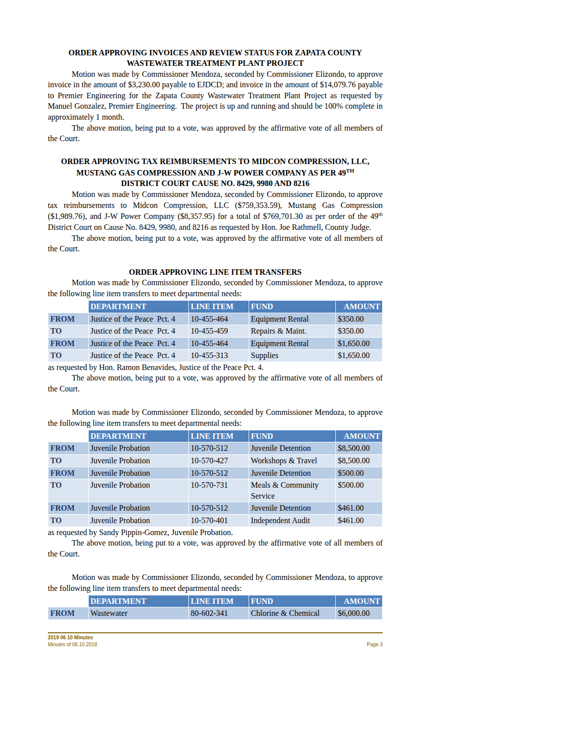ORDER APPROVING INVOICES AND REVIEW STATUS FOR ZAPATA COUNTY
WASTEWATER TREATMENT PLANT PROJECT
Motion was made by Commissioner Mendoza, seconded by Commissioner Elizondo, to approve invoice in the amount of $3,230.00 payable to EJDCD; and invoice in the amount of $14,079.76 payable to Premier Engineering for the Zapata County Wastewater Treatment Plant Project as requested by Manuel Gonzalez, Premier Engineering. The project is up and running and should be 100% complete in approximately 1 month.
The above motion, being put to a vote, was approved by the affirmative vote of all members of the Court.
ORDER APPROVING TAX REIMBURSEMENTS TO MIDCON COMPRESSION, LLC,
MUSTANG GAS COMPRESSION AND J-W POWER COMPANY AS PER 49TH
DISTRICT COURT CAUSE NO. 8429, 9980 AND 8216
Motion was made by Commissioner Mendoza, seconded by Commissioner Elizondo, to approve tax reimbursements to Midcon Compression, LLC ($759,353.59), Mustang Gas Compression ($1,989.76), and J-W Power Company ($8,357.95) for a total of $769,701.30 as per order of the 49th District Court on Cause No. 8429, 9980, and 8216 as requested by Hon. Joe Rathmell, County Judge.
The above motion, being put to a vote, was approved by the affirmative vote of all members of the Court.
ORDER APPROVING LINE ITEM TRANSFERS
Motion was made by Commissioner Elizondo, seconded by Commissioner Mendoza, to approve the following line item transfers to meet departmental needs:
| | DEPARTMENT | LINE ITEM | FUND | AMOUNT |
| --- | --- | --- | --- | --- |
| FROM | Justice of the Peace Pct. 4 | 10-455-464 | Equipment Rental | $350.00 |
| TO | Justice of the Peace Pct. 4 | 10-455-459 | Repairs & Maint. | $350.00 |
| FROM | Justice of the Peace Pct. 4 | 10-455-464 | Equipment Rental | $1,650.00 |
| TO | Justice of the Peace Pct. 4 | 10-455-313 | Supplies | $1,650.00 |
as requested by Hon. Ramon Benavides, Justice of the Peace Pct. 4.
The above motion, being put to a vote, was approved by the affirmative vote of all members of the Court.
Motion was made by Commissioner Elizondo, seconded by Commissioner Mendoza, to approve the following line item transfers to meet departmental needs:
| | DEPARTMENT | LINE ITEM | FUND | AMOUNT |
| --- | --- | --- | --- | --- |
| FROM | Juvenile Probation | 10-570-512 | Juvenile Detention | $8,500.00 |
| TO | Juvenile Probation | 10-570-427 | Workshops & Travel | $8,500.00 |
| FROM | Juvenile Probation | 10-570-512 | Juvenile Detention | $500.00 |
| TO | Juvenile Probation | 10-570-731 | Meals & Community Service | $500.00 |
| FROM | Juvenile Probation | 10-570-512 | Juvenile Detention | $461.00 |
| TO | Juvenile Probation | 10-570-401 | Independent Audit | $461.00 |
as requested by Sandy Pippin-Gomez, Juvenile Probation.
The above motion, being put to a vote, was approved by the affirmative vote of all members of the Court.
Motion was made by Commissioner Elizondo, seconded by Commissioner Mendoza, to approve the following line item transfers to meet departmental needs:
| | DEPARTMENT | LINE ITEM | FUND | AMOUNT |
| --- | --- | --- | --- | --- |
| FROM | Wastewater | 80-602-341 | Chlorine & Chemical | $6,000.00 |
2019 06 10 Minutes
Minutes of 06.10.2018 Page 3